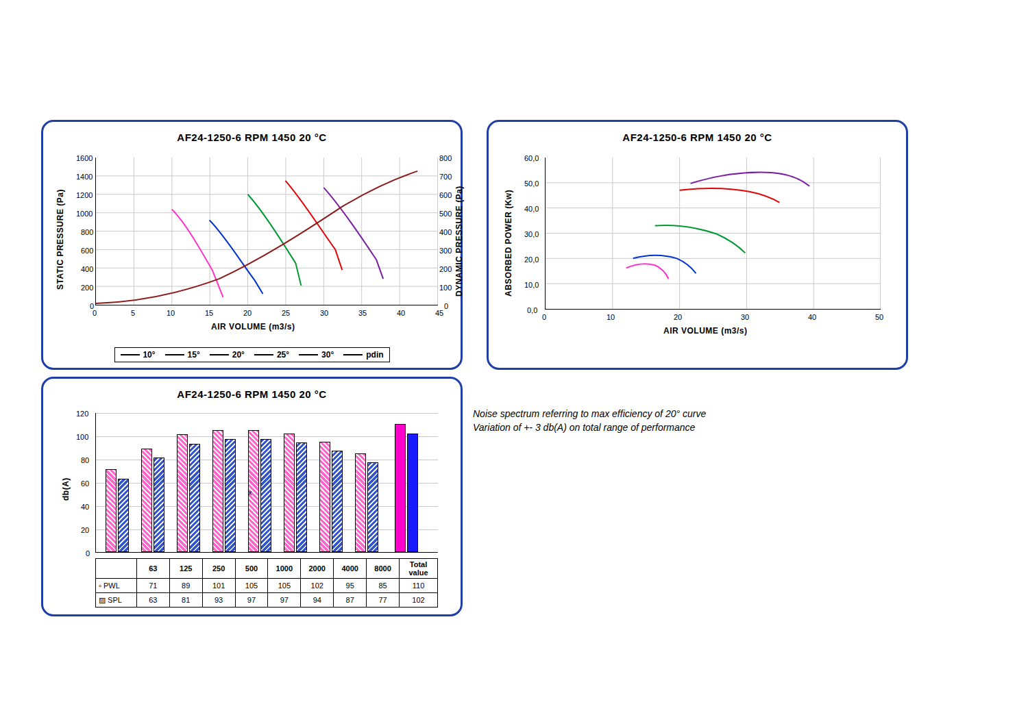STATIC / DYNAMIC PRESSURE PANEL
AF24-1250-6 RPM 1450 20 °C
STATIC PRESSURE (Pa)
DYNAMIC PRESSURE (Pa)
AIR VOLUME (m3/s)
1600
1400
1200
1000
800
600
400
200
0
800
700
600
500
400
300
200
100
0
0
5
10
15
20
25
30
35
40
45
10° 15° 20° 25° 30° pdin
ABSORBED POWER PANEL
AF24-1250-6 RPM 1450 20 °C
ABSORBED POWER (Kw)
AIR VOLUME (m3/s)
60,0
50,0
40,0
30,0
20,0
10,0
0,0
0
10
20
30
40
50
NOISE SPECTRUM PANEL
AF24-1250-6 RPM 1450 20 °C
db(A)
120
100
80
60
40
20
0
Bars: scale 204px = 120 dB => 1.7px per dB
x
| | 63 | 125 | 250 | 500 | 1000 | 2000 | 4000 | 8000 | Total value |
| --- | --- | --- | --- | --- | --- | --- | --- | --- | --- |
| ▫ PWL | 71 | 89 | 101 | 105 | 105 | 102 | 95 | 85 | 110 |
| ▨ SPL | 63 | 81 | 93 | 97 | 97 | 94 | 87 | 77 | 102 |
NOTE
Noise spectrum referring to max efficiency of 20° curve
Variation of +- 3 db(A) on total range of performance